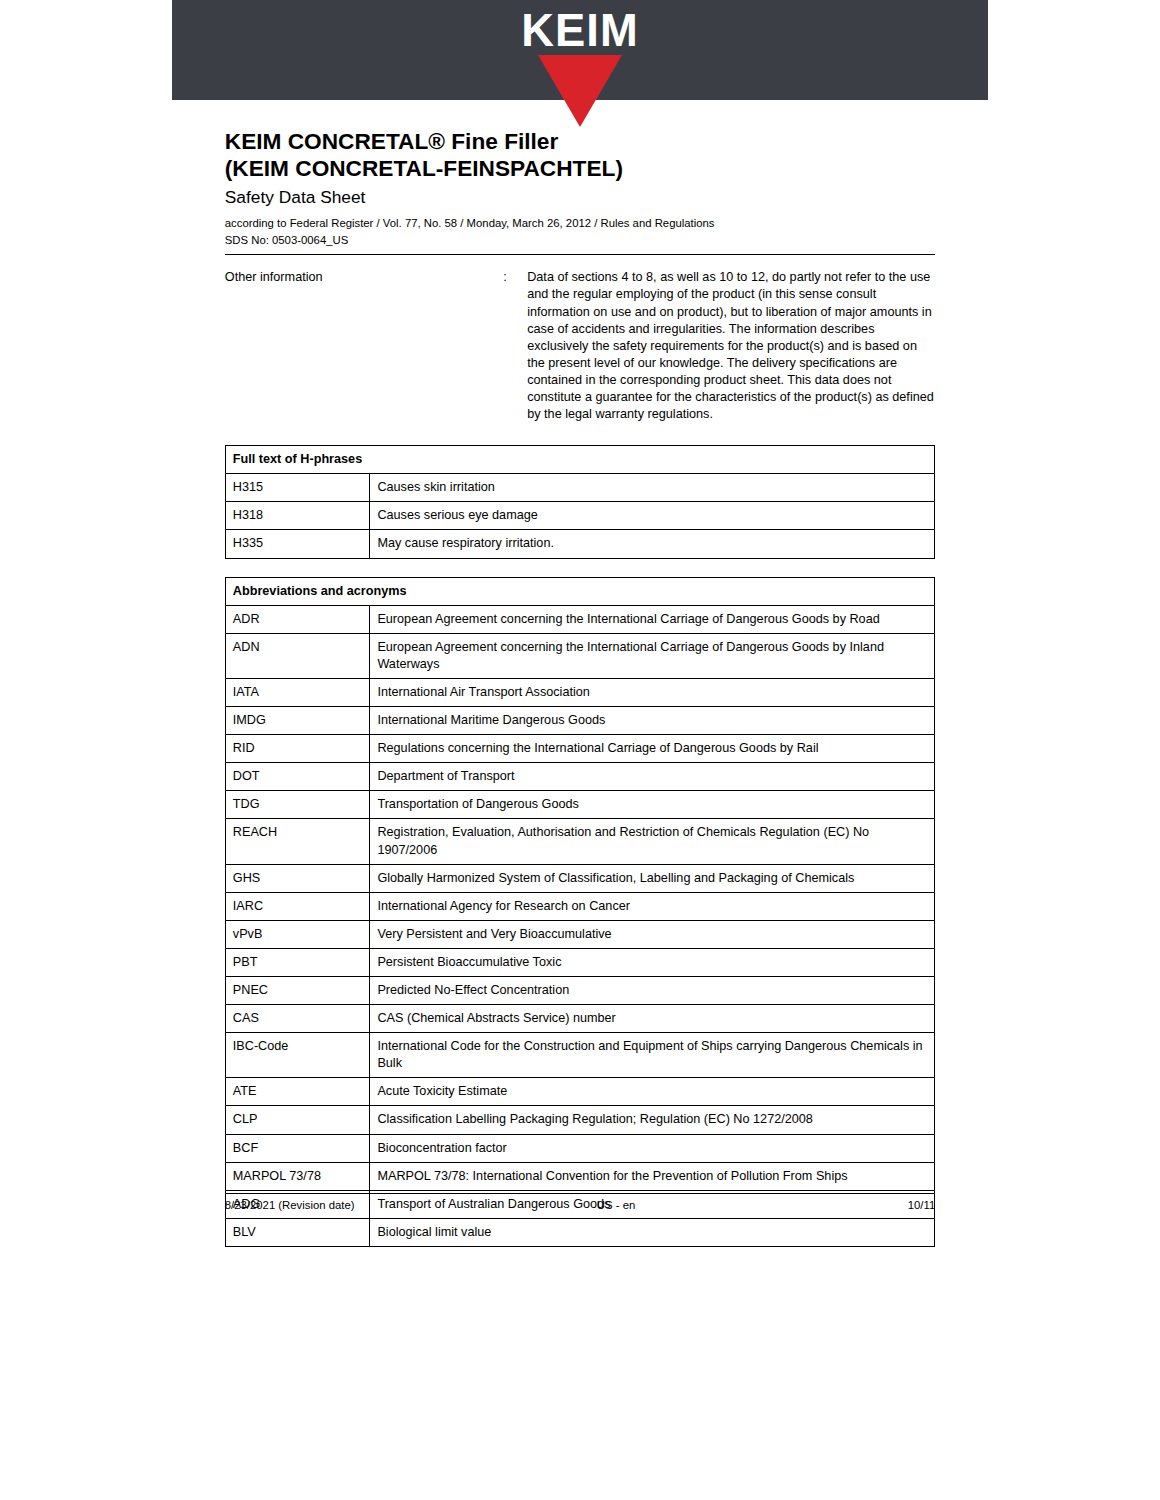KEIM
KEIM CONCRETAL® Fine Filler
(KEIM CONCRETAL-FEINSPACHTEL)
Safety Data Sheet
according to Federal Register / Vol. 77, No. 58 / Monday, March 26, 2012 / Rules and Regulations
SDS No: 0503-0064_US
Other information
:
Data of sections 4 to 8, as well as 10 to 12, do partly not refer to the use and the regular employing of the product (in this sense consult information on use and on product), but to liberation of major amounts in case of accidents and irregularities. The information describes exclusively the safety requirements for the product(s) and is based on the present level of our knowledge. The delivery specifications are contained in the corresponding product sheet. This data does not constitute a guarantee for the characteristics of the product(s) as defined by the legal warranty regulations.
| Full text of H-phrases |
| --- |
| H315 | Causes skin irritation |
| H318 | Causes serious eye damage |
| H335 | May cause respiratory irritation. |
| Abbreviations and acronyms |
| --- |
| ADR | European Agreement concerning the International Carriage of Dangerous Goods by Road |
| ADN | European Agreement concerning the International Carriage of Dangerous Goods by Inland Waterways |
| IATA | International Air Transport Association |
| IMDG | International Maritime Dangerous Goods |
| RID | Regulations concerning the International Carriage of Dangerous Goods by Rail |
| DOT | Department of Transport |
| TDG | Transportation of Dangerous Goods |
| REACH | Registration, Evaluation, Authorisation and Restriction of Chemicals Regulation (EC) No 1907/2006 |
| GHS | Globally Harmonized System of Classification, Labelling and Packaging of Chemicals |
| IARC | International Agency for Research on Cancer |
| vPvB | Very Persistent and Very Bioaccumulative |
| PBT | Persistent Bioaccumulative Toxic |
| PNEC | Predicted No-Effect Concentration |
| CAS | CAS (Chemical Abstracts Service) number |
| IBC-Code | International Code for the Construction and Equipment of Ships carrying Dangerous Chemicals in Bulk |
| ATE | Acute Toxicity Estimate |
| CLP | Classification Labelling Packaging Regulation; Regulation (EC) No 1272/2008 |
| BCF | Bioconcentration factor |
| MARPOL 73/78 | MARPOL 73/78: International Convention for the Prevention of Pollution From Ships |
| ADG | Transport of Australian Dangerous Goods |
| BLV | Biological limit value |
8/23/2021 (Revision date)
US - en
10/11